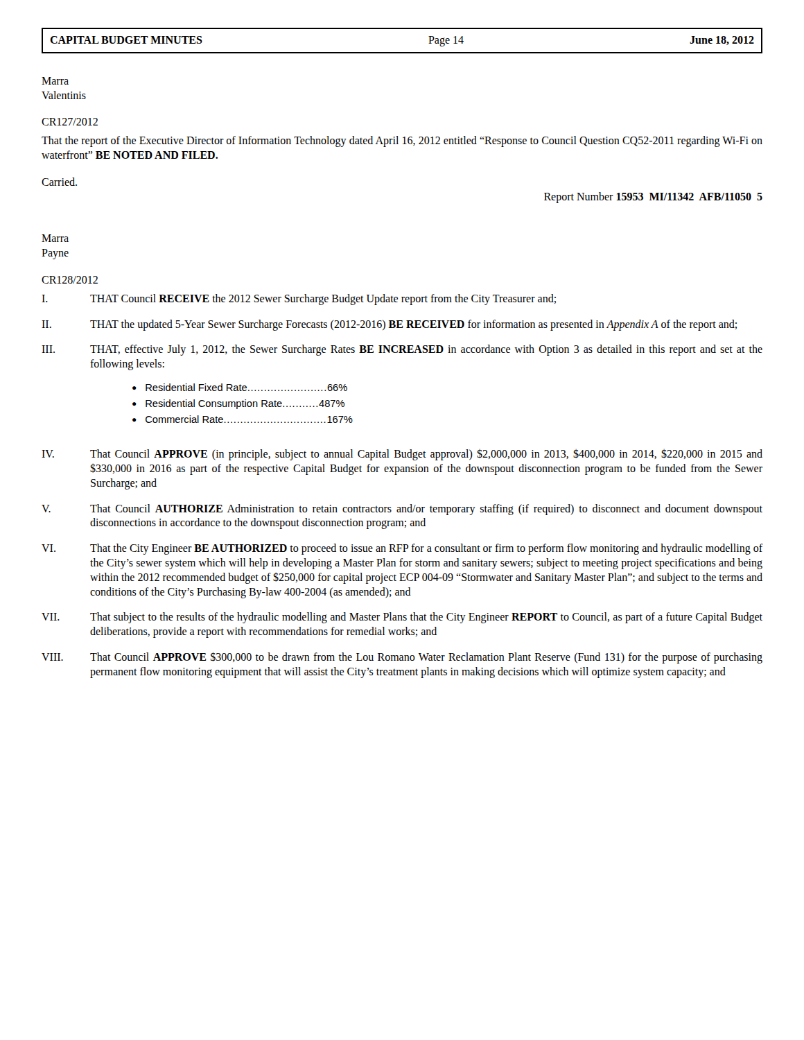Capital Budget Minutes Page 14 June 18, 2012
Marra
Valentinis
CR127/2012
That the report of the Executive Director of Information Technology dated April 16, 2012 entitled “Response to Council Question CQ52-2011 regarding Wi-Fi on waterfront” BE NOTED AND FILED.
Carried.
Report Number 15953 MI/11342 AFB/11050 5
Marra
Payne
CR128/2012
I.
THAT Council RECEIVE the 2012 Sewer Surcharge Budget Update report from the City Treasurer and;
II.
THAT the updated 5-Year Sewer Surcharge Forecasts (2012-2016) BE RECEIVED for information as presented in Appendix A of the report and;
III.
THAT, effective July 1, 2012, the Sewer Surcharge Rates BE INCREASED in accordance with Option 3 as detailed in this report and set at the following levels:
Residential Fixed Rate........................ 66%
Residential Consumption Rate........... 487%
Commercial Rate............................... 167%
IV.
That Council APPROVE (in principle, subject to annual Capital Budget approval) $2,000,000 in 2013, $400,000 in 2014, $220,000 in 2015 and $330,000 in 2016 as part of the respective Capital Budget for expansion of the downspout disconnection program to be funded from the Sewer Surcharge; and
V.
That Council AUTHORIZE Administration to retain contractors and/or temporary staffing (if required) to disconnect and document downspout disconnections in accordance to the downspout disconnection program; and
VI.
That the City Engineer BE AUTHORIZED to proceed to issue an RFP for a consultant or firm to perform flow monitoring and hydraulic modelling of the City’s sewer system which will help in developing a Master Plan for storm and sanitary sewers; subject to meeting project specifications and being within the 2012 recommended budget of $250,000 for capital project ECP 004-09 “Stormwater and Sanitary Master Plan”; and subject to the terms and conditions of the City’s Purchasing By-law 400-2004 (as amended); and
VII.
That subject to the results of the hydraulic modelling and Master Plans that the City Engineer REPORT to Council, as part of a future Capital Budget deliberations, provide a report with recommendations for remedial works; and
VIII.
That Council APPROVE $300,000 to be drawn from the Lou Romano Water Reclamation Plant Reserve (Fund 131) for the purpose of purchasing permanent flow monitoring equipment that will assist the City’s treatment plants in making decisions which will optimize system capacity; and